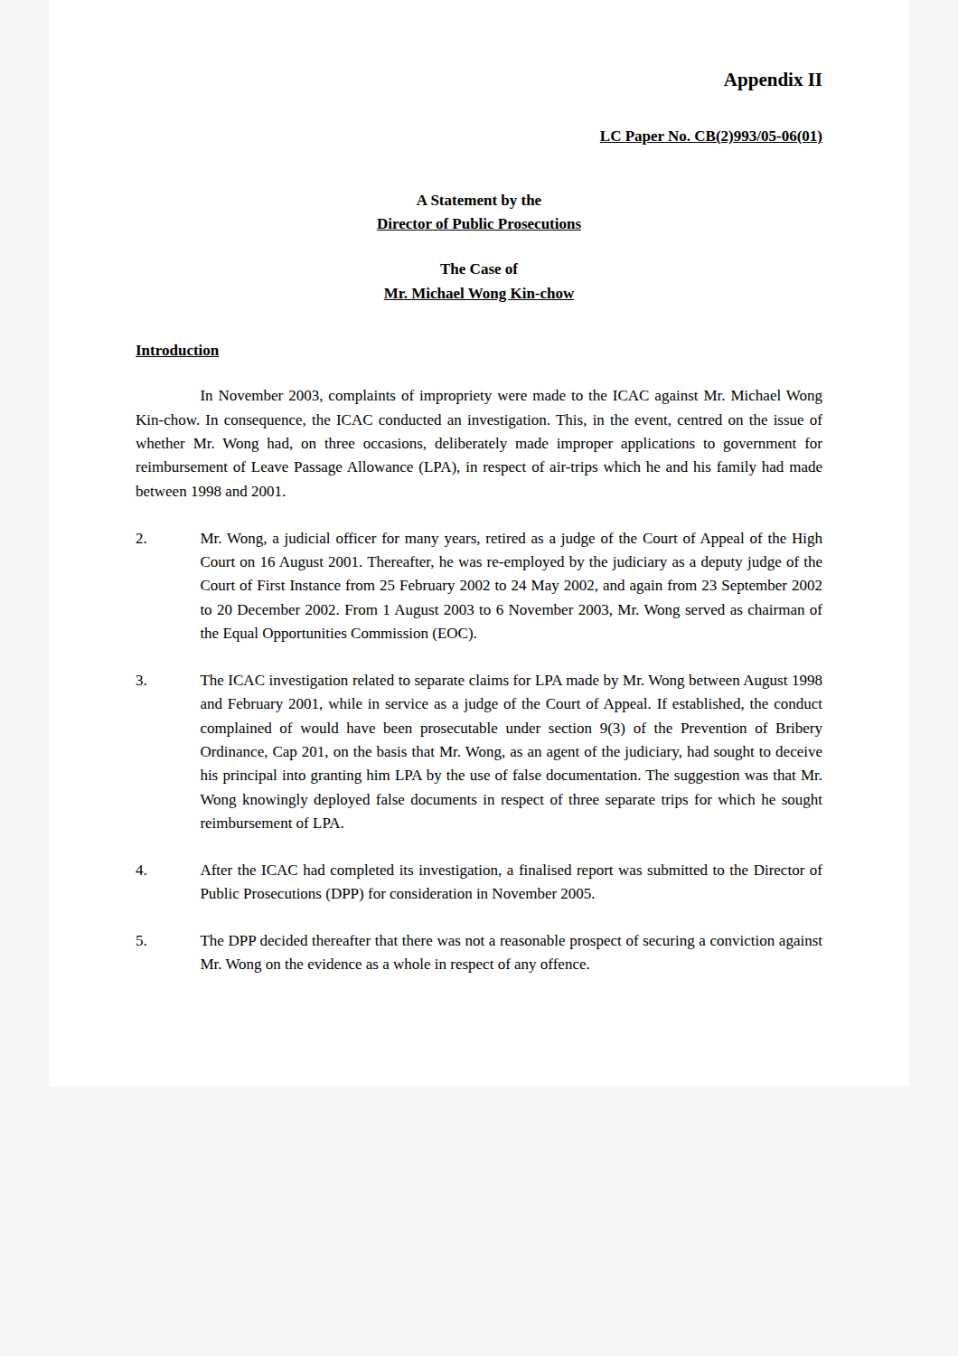Appendix II
LC Paper No. CB(2)993/05-06(01)
A Statement by the
Director of Public Prosecutions The Case of Mr. Michael Wong Kin-chow
Introduction
In November 2003, complaints of impropriety were made to the ICAC against Mr. Michael Wong Kin-chow. In consequence, the ICAC conducted an investigation. This, in the event, centred on the issue of whether Mr. Wong had, on three occasions, deliberately made improper applications to government for reimbursement of Leave Passage Allowance (LPA), in respect of air-trips which he and his family had made between 1998 and 2001.
2.
Mr. Wong, a judicial officer for many years, retired as a judge of the Court of Appeal of the High Court on 16 August 2001. Thereafter, he was re-employed by the judiciary as a deputy judge of the Court of First Instance from 25 February 2002 to 24 May 2002, and again from 23 September 2002 to 20 December 2002. From 1 August 2003 to 6 November 2003, Mr. Wong served as chairman of the Equal Opportunities Commission (EOC).
3.
The ICAC investigation related to separate claims for LPA made by Mr. Wong between August 1998 and February 2001, while in service as a judge of the Court of Appeal. If established, the conduct complained of would have been prosecutable under section 9(3) of the Prevention of Bribery Ordinance, Cap 201, on the basis that Mr. Wong, as an agent of the judiciary, had sought to deceive his principal into granting him LPA by the use of false documentation. The suggestion was that Mr. Wong knowingly deployed false documents in respect of three separate trips for which he sought reimbursement of LPA.
4.
After the ICAC had completed its investigation, a finalised report was submitted to the Director of Public Prosecutions (DPP) for consideration in November 2005.
5.
The DPP decided thereafter that there was not a reasonable prospect of securing a conviction against Mr. Wong on the evidence as a whole in respect of any offence.